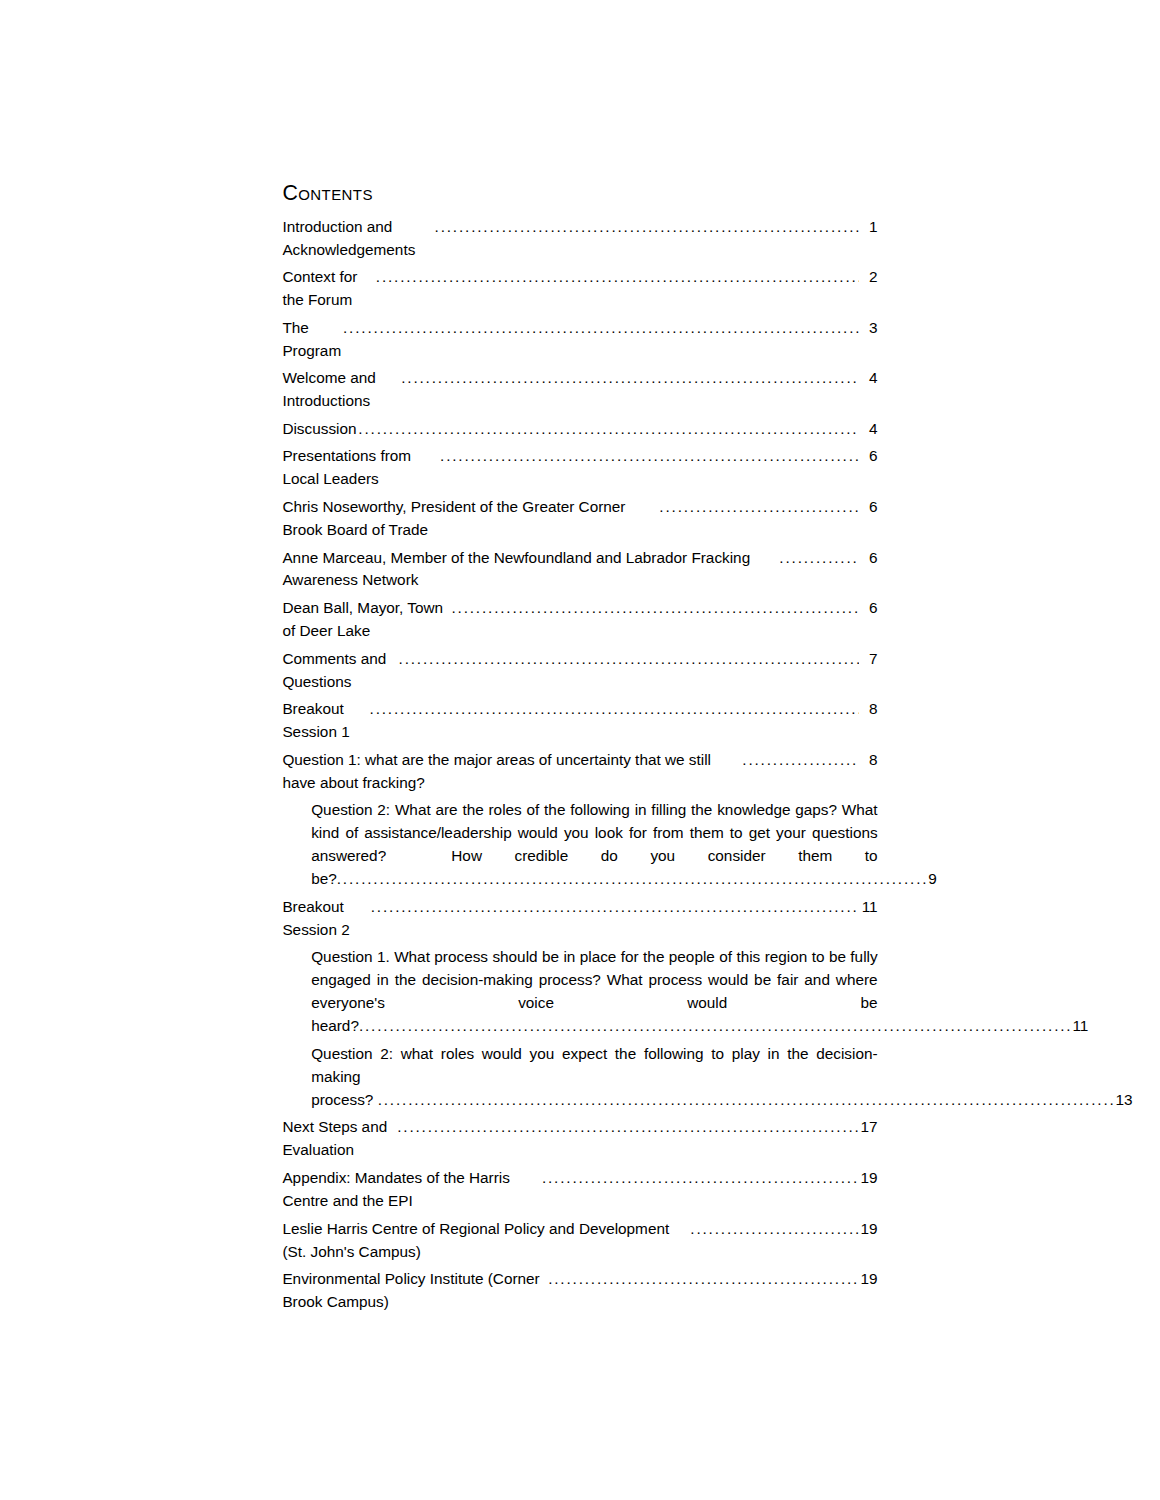Contents
Introduction and Acknowledgements .................................................................................................................. 1
Context for the Forum ................................................................................................................................. 2
The Program ......................................................................................................................................... 3
Welcome and Introductions ....................................................................................................................... 4
Discussion ......................................................................................................................................... 4
Presentations from Local Leaders ..................................................................................................... 6
Chris Noseworthy, President of the Greater Corner Brook Board of Trade ........................................... 6
Anne Marceau, Member of the Newfoundland and Labrador Fracking Awareness Network ................ 6
Dean Ball, Mayor, Town of Deer Lake ..................................................................................................... 6
Comments and Questions ..................................................................................................................... 7
Breakout Session 1 ............................................................................................................................. 8
Question 1: what are the major areas of uncertainty that we still have about fracking? ........................ 8
Question 2: What are the roles of the following in filling the knowledge gaps? What kind of assistance/leadership would you look for from them to get your questions answered? How credible do you consider them to be?................................................................................................. 9
Breakout Session 2 ........................................................................................................................... 11
Question 1. What process should be in place for the people of this region to be fully engaged in the decision-making process? What process would be fair and where everyone's voice would be heard?..................................................................................................................... 11
Question 2: what roles would you expect the following to play in the decision-making process? ......................................................................................................................... 13
Next Steps and Evaluation ......................................................................................................................... 17
Appendix: Mandates of the Harris Centre and the EPI ......................................................................... 19
Leslie Harris Centre of Regional Policy and Development (St. John's Campus) .................................... 19
Environmental Policy Institute (Corner Brook Campus) ....................................................................... 19